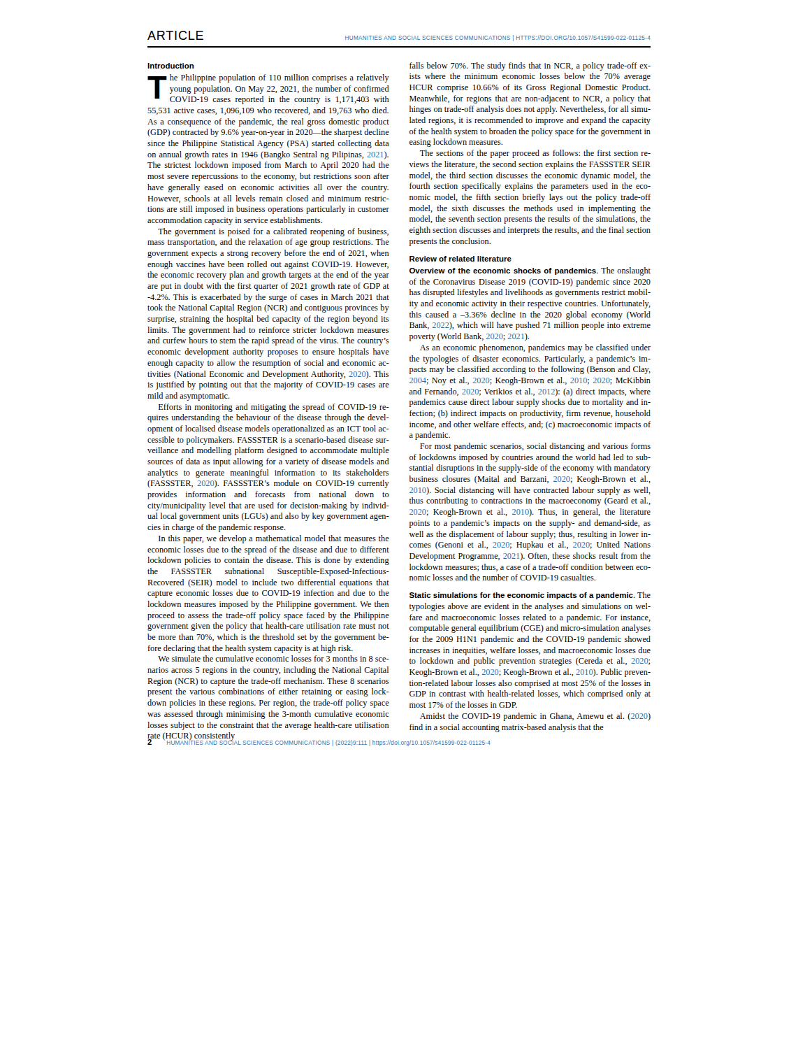ARTICLE
HUMANITIES AND SOCIAL SCIENCES COMMUNICATIONS | https://doi.org/10.1057/s41599-022-01125-4
Introduction
The Philippine population of 110 million comprises a relatively young population. On May 22, 2021, the number of confirmed COVID-19 cases reported in the country is 1,171,403 with 55,531 active cases, 1,096,109 who recovered, and 19,763 who died. As a consequence of the pandemic, the real gross domestic product (GDP) contracted by 9.6% year-on-year in 2020—the sharpest decline since the Philippine Statistical Agency (PSA) started collecting data on annual growth rates in 1946 (Bangko Sentral ng Pilipinas, 2021). The strictest lockdown imposed from March to April 2020 had the most severe repercussions to the economy, but restrictions soon after have generally eased on economic activities all over the country. However, schools at all levels remain closed and minimum restrictions are still imposed in business operations particularly in customer accommodation capacity in service establishments.
The government is poised for a calibrated reopening of business, mass transportation, and the relaxation of age group restrictions. The government expects a strong recovery before the end of 2021, when enough vaccines have been rolled out against COVID-19. However, the economic recovery plan and growth targets at the end of the year are put in doubt with the first quarter of 2021 growth rate of GDP at -4.2%. This is exacerbated by the surge of cases in March 2021 that took the National Capital Region (NCR) and contiguous provinces by surprise, straining the hospital bed capacity of the region beyond its limits. The government had to reinforce stricter lockdown measures and curfew hours to stem the rapid spread of the virus. The country’s economic development authority proposes to ensure hospitals have enough capacity to allow the resumption of social and economic activities (National Economic and Development Authority, 2020). This is justified by pointing out that the majority of COVID-19 cases are mild and asymptomatic.
Efforts in monitoring and mitigating the spread of COVID-19 requires understanding the behaviour of the disease through the development of localised disease models operationalized as an ICT tool accessible to policymakers. FASSSTER is a scenario-based disease surveillance and modelling platform designed to accommodate multiple sources of data as input allowing for a variety of disease models and analytics to generate meaningful information to its stakeholders (FASSSTER, 2020). FASSSTER’s module on COVID-19 currently provides information and forecasts from national down to city/municipality level that are used for decision-making by individual local government units (LGUs) and also by key government agencies in charge of the pandemic response.
In this paper, we develop a mathematical model that measures the economic losses due to the spread of the disease and due to different lockdown policies to contain the disease. This is done by extending the FASSSTER subnational Susceptible-Exposed-Infectious-Recovered (SEIR) model to include two differential equations that capture economic losses due to COVID-19 infection and due to the lockdown measures imposed by the Philippine government. We then proceed to assess the trade-off policy space faced by the Philippine government given the policy that health-care utilisation rate must not be more than 70%, which is the threshold set by the government before declaring that the health system capacity is at high risk.
We simulate the cumulative economic losses for 3 months in 8 scenarios across 5 regions in the country, including the National Capital Region (NCR) to capture the trade-off mechanism. These 8 scenarios present the various combinations of either retaining or easing lockdown policies in these regions. Per region, the trade-off policy space was assessed through minimising the 3-month cumulative economic losses subject to the constraint that the average health-care utilisation rate (HCUR) consistently
falls below 70%. The study finds that in NCR, a policy trade-off exists where the minimum economic losses below the 70% average HCUR comprise 10.66% of its Gross Regional Domestic Product. Meanwhile, for regions that are non-adjacent to NCR, a policy that hinges on trade-off analysis does not apply. Nevertheless, for all simulated regions, it is recommended to improve and expand the capacity of the health system to broaden the policy space for the government in easing lockdown measures.
The sections of the paper proceed as follows: the first section reviews the literature, the second section explains the FASSSTER SEIR model, the third section discusses the economic dynamic model, the fourth section specifically explains the parameters used in the economic model, the fifth section briefly lays out the policy trade-off model, the sixth discusses the methods used in implementing the model, the seventh section presents the results of the simulations, the eighth section discusses and interprets the results, and the final section presents the conclusion.
Review of related literature
Overview of the economic shocks of pandemics
. The onslaught of the Coronavirus Disease 2019 (COVID-19) pandemic since 2020 has disrupted lifestyles and livelihoods as governments restrict mobility and economic activity in their respective countries. Unfortunately, this caused a –3.36% decline in the 2020 global economy (World Bank, 2022), which will have pushed 71 million people into extreme poverty (World Bank, 2020; 2021).
As an economic phenomenon, pandemics may be classified under the typologies of disaster economics. Particularly, a pandemic’s impacts may be classified according to the following (Benson and Clay, 2004; Noy et al., 2020; Keogh-Brown et al., 2010; 2020; McKibbin and Fernando, 2020; Verikios et al., 2012): (a) direct impacts, where pandemics cause direct labour supply shocks due to mortality and infection; (b) indirect impacts on productivity, firm revenue, household income, and other welfare effects, and; (c) macroeconomic impacts of a pandemic.
For most pandemic scenarios, social distancing and various forms of lockdowns imposed by countries around the world had led to substantial disruptions in the supply-side of the economy with mandatory business closures (Maital and Barzani, 2020; Keogh-Brown et al., 2010). Social distancing will have contracted labour supply as well, thus contributing to contractions in the macroeconomy (Geard et al., 2020; Keogh-Brown et al., 2010). Thus, in general, the literature points to a pandemic’s impacts on the supply- and demand-side, as well as the displacement of labour supply; thus, resulting in lower incomes (Genoni et al., 2020; Hupkau et al., 2020; United Nations Development Programme, 2021). Often, these shocks result from the lockdown measures; thus, a case of a trade-off condition between economic losses and the number of COVID-19 casualties.
Static simulations for the economic impacts of a pandemic
. The typologies above are evident in the analyses and simulations on welfare and macroeconomic losses related to a pandemic. For instance, computable general equilibrium (CGE) and micro-simulation analyses for the 2009 H1N1 pandemic and the COVID-19 pandemic showed increases in inequities, welfare losses, and macroeconomic losses due to lockdown and public prevention strategies (Cereda et al., 2020; Keogh-Brown et al., 2020; Keogh-Brown et al., 2010). Public prevention-related labour losses also comprised at most 25% of the losses in GDP in contrast with health-related losses, which comprised only at most 17% of the losses in GDP.
Amidst the COVID-19 pandemic in Ghana, Amewu et al. (2020) find in a social accounting matrix-based analysis that the
2 HUMANITIES AND SOCIAL SCIENCES COMMUNICATIONS | (2022)9:111 | https://doi.org/10.1057/s41599-022-01125-4